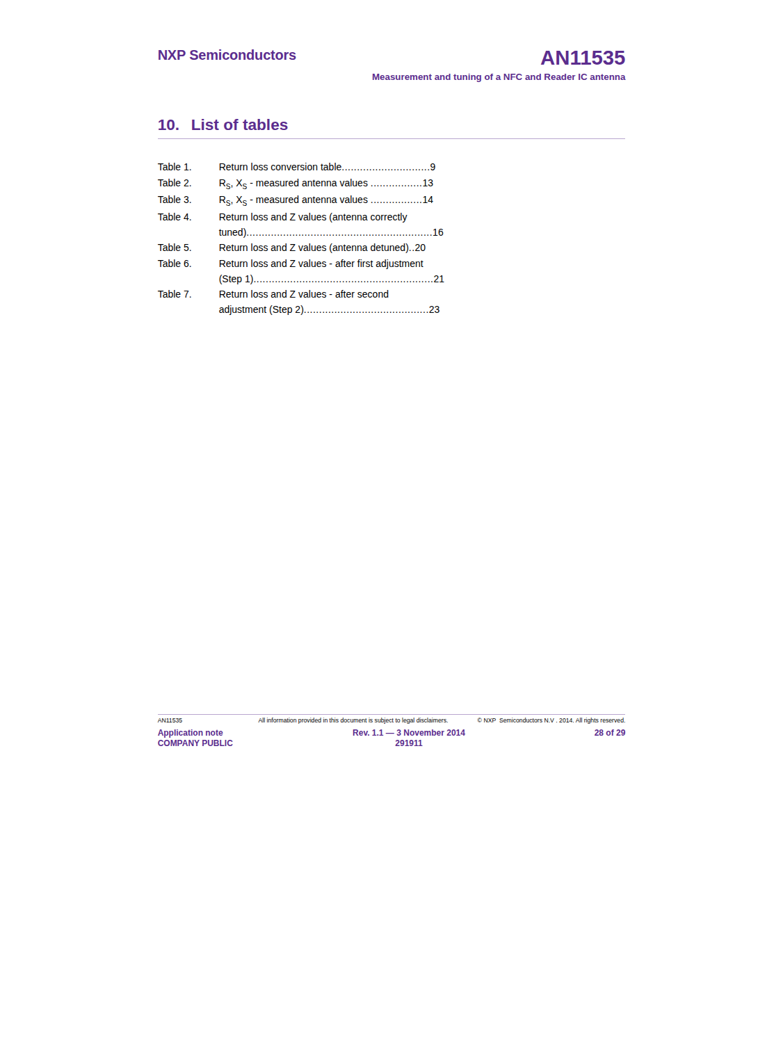NXP Semiconductors
AN11535
Measurement and tuning of a NFC and Reader IC antenna
10. List of tables
Table 1.
Return loss conversion table............................. 9
Table 2.
RS, XS - measured antenna values ................. 13
Table 3.
RS, XS - measured antenna values ................. 14
Table 4.
Return loss and Z values (antenna correctly
tuned)............................................................. 16
Table 5.
Return loss and Z values (antenna detuned).. 20
Table 6.
Return loss and Z values - after first adjustment
(Step 1)........................................................... 21
Table 7.
Return loss and Z values - after second
adjustment (Step 2)......................................... 23
AN11535
All information provided in this document is subject to legal disclaimers.
© NXP Semiconductors N.V . 2014. All rights reserved.
Application note
COMPANY PUBLIC
Rev. 1.1 — 3 November 2014
291911
28 of 29